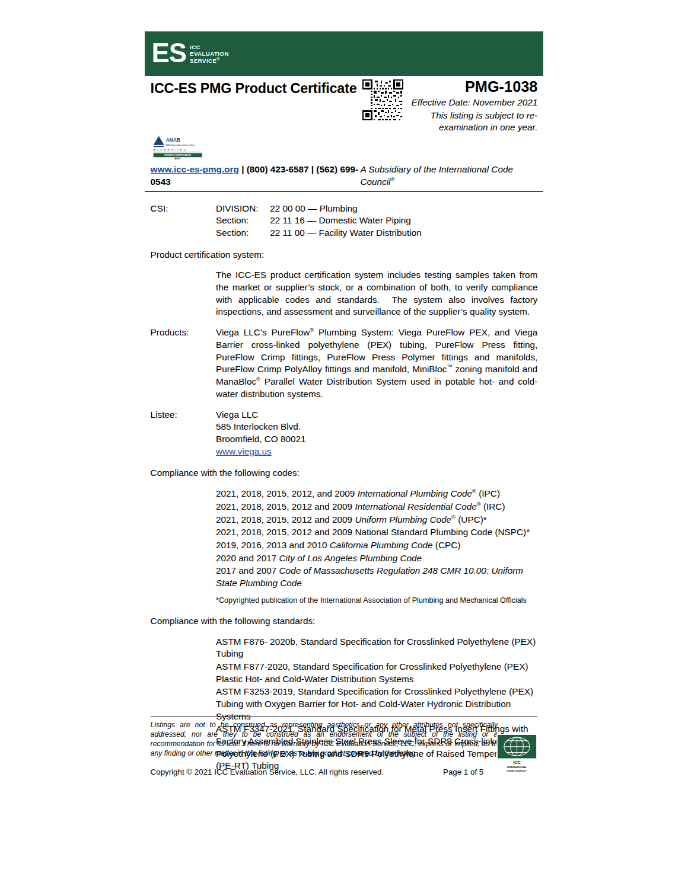ES
ICC
EVALUATION
SERVICE®
ICC-ES PMG Product Certificate
PMG-1038
Effective Date: November 2021
This listing is subject to re-examination in one year.
ANAB ANSI National Accreditation Board A C C R E D I T E D PRODUCT CERTIFICATION BODY
www.icc-es-pmg.org | (800) 423-6587 | (562) 699-0543
A Subsidiary of the International Code Council®
CSI:
DIVISION:
22 00 00 — Plumbing
Section:
22 11 16 — Domestic Water Piping
Section:
22 11 00 — Facility Water Distribution
Product certification system:
The ICC-ES product certification system includes testing samples taken from the market or supplier’s stock, or a combination of both, to verify compliance with applicable codes and standards. The system also involves factory inspections, and assessment and surveillance of the supplier’s quality system.
Products:
Viega LLC’s PureFlow® Plumbing System: Viega PureFlow PEX, and Viega Barrier cross-linked polyethylene (PEX) tubing, PureFlow Press fitting, PureFlow Crimp fittings, PureFlow Press Polymer fittings and manifolds, PureFlow Crimp PolyAlloy fittings and manifold, MiniBloc™ zoning manifold and ManaBloc® Parallel Water Distribution System used in potable hot- and cold-water distribution systems.
Listee:
Viega LLC
585 Interlocken Blvd.
Broomfield, CO 80021
www.viega.us
Compliance with the following codes:
2021, 2018, 2015, 2012, and 2009 International Plumbing Code® (IPC)
2021, 2018, 2015, 2012 and 2009 International Residential Code® (IRC)
2021, 2018, 2015, 2012 and 2009 Uniform Plumbing Code® (UPC)*
2021, 2018, 2015, 2012 and 2009 National Standard Plumbing Code (NSPC)*
2019, 2016, 2013 and 2010 California Plumbing Code (CPC)
2020 and 2017 City of Los Angeles Plumbing Code
2017 and 2007 Code of Massachusetts Regulation 248 CMR 10.00: Uniform State Plumbing Code
*Copyrighted publication of the International Association of Plumbing and Mechanical Officials
Compliance with the following standards:
ASTM F876- 2020b, Standard Specification for Crosslinked Polyethylene (PEX) Tubing
ASTM F877-2020, Standard Specification for Crosslinked Polyethylene (PEX) Plastic Hot- and Cold-Water Distribution Systems
ASTM F3253-2019, Standard Specification for Crosslinked Polyethylene (PEX) Tubing with Oxygen Barrier for Hot- and Cold-Water Hydronic Distribution Systems
ASTM F3347-2021, Standard Specification for Metal Press Insert Fittings with Factory Assembled Stainless Steel Press Sleeve for SDR9 Cross-linked Polyethylene (PEX) Tubing and SDR9 Polyethylene of Raised Temperature (PE-RT) Tubing
Listings are not to be construed as representing aesthetics or any other attributes not specifically addressed, nor are they to be construed as an endorsement of the subject of the listing or a recommendation for its use. There is no warranty by ICC Evaluation Service, LLC, express or implied, as to any finding or other matter in this listing, or as to any product covered by the listing.
Copyright © 2021 ICC Evaluation Service, LLC. All rights reserved.
Page 1 of 5
ICC INTERNATIONAL CODE COUNCIL®